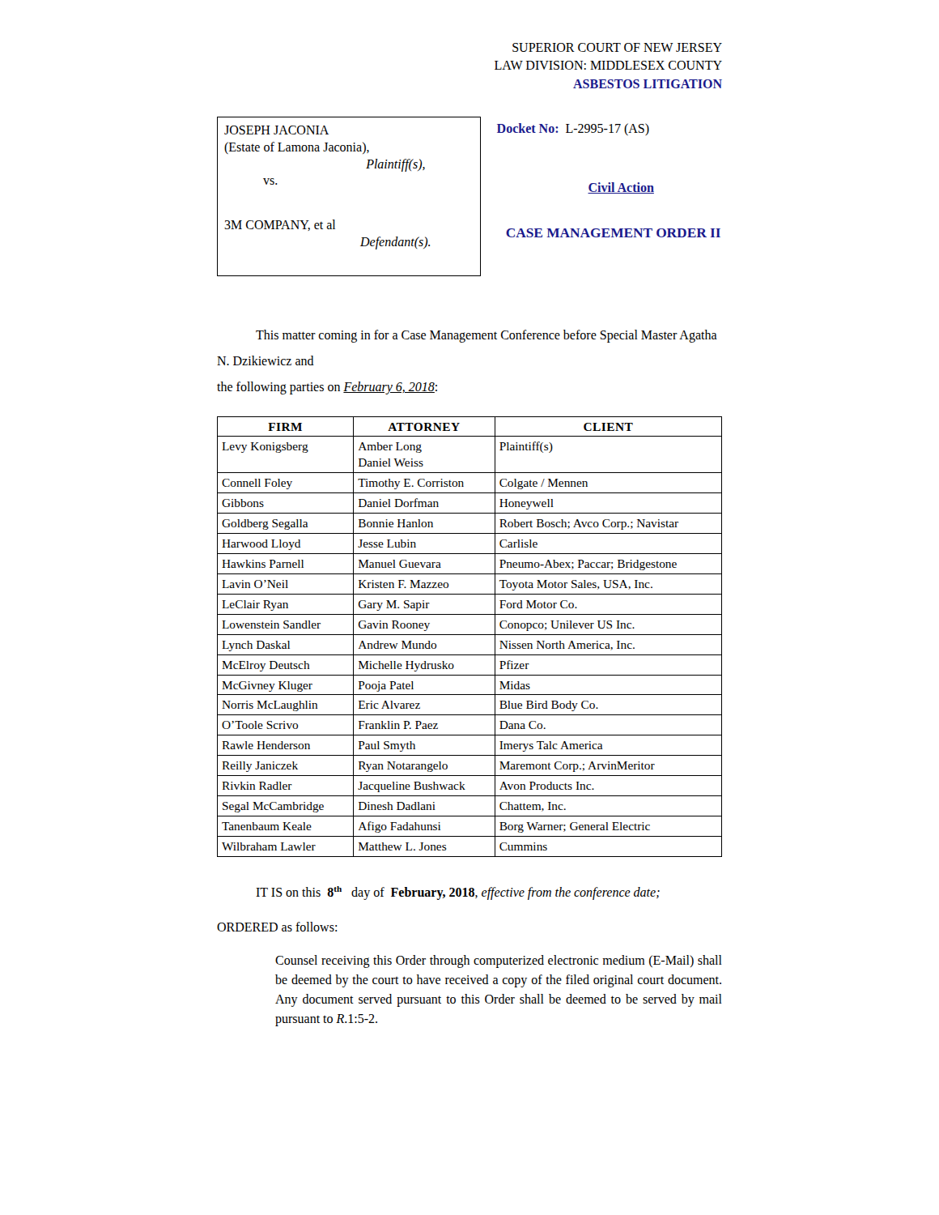SUPERIOR COURT OF NEW JERSEY
LAW DIVISION: MIDDLESEX COUNTY
ASBESTOS LITIGATION
JOSEPH JACONIA
(Estate of Lamona Jaconia),
Plaintiff(s),
vs.
3M COMPANY, et al
Defendant(s).
Docket No: L-2995-17 (AS)
Civil Action
CASE MANAGEMENT ORDER II
This matter coming in for a Case Management Conference before Special Master Agatha N. Dzikiewicz and
the following parties on February 6, 2018:
| FIRM | ATTORNEY | CLIENT |
| --- | --- | --- |
| Levy Konigsberg | Amber Long Daniel Weiss | Plaintiff(s) |
| Connell Foley | Timothy E. Corriston | Colgate / Mennen |
| Gibbons | Daniel Dorfman | Honeywell |
| Goldberg Segalla | Bonnie Hanlon | Robert Bosch; Avco Corp.; Navistar |
| Harwood Lloyd | Jesse Lubin | Carlisle |
| Hawkins Parnell | Manuel Guevara | Pneumo-Abex; Paccar; Bridgestone |
| Lavin O’Neil | Kristen F. Mazzeo | Toyota Motor Sales, USA, Inc. |
| LeClair Ryan | Gary M. Sapir | Ford Motor Co. |
| Lowenstein Sandler | Gavin Rooney | Conopco; Unilever US Inc. |
| Lynch Daskal | Andrew Mundo | Nissen North America, Inc. |
| McElroy Deutsch | Michelle Hydrusko | Pfizer |
| McGivney Kluger | Pooja Patel | Midas |
| Norris McLaughlin | Eric Alvarez | Blue Bird Body Co. |
| O’Toole Scrivo | Franklin P. Paez | Dana Co. |
| Rawle Henderson | Paul Smyth | Imerys Talc America |
| Reilly Janiczek | Ryan Notarangelo | Maremont Corp.; ArvinMeritor |
| Rivkin Radler | Jacqueline Bushwack | Avon Products Inc. |
| Segal McCambridge | Dinesh Dadlani | Chattem, Inc. |
| Tanenbaum Keale | Afigo Fadahunsi | Borg Warner; General Electric |
| Wilbraham Lawler | Matthew L. Jones | Cummins |
IT IS on this 8th day of February, 2018, effective from the conference date;
ORDERED as follows:
Counsel receiving this Order through computerized electronic medium (E-Mail) shall be deemed by the court to have received a copy of the filed original court document. Any document served pursuant to this Order shall be deemed to be served by mail pursuant to R.1:5-2.